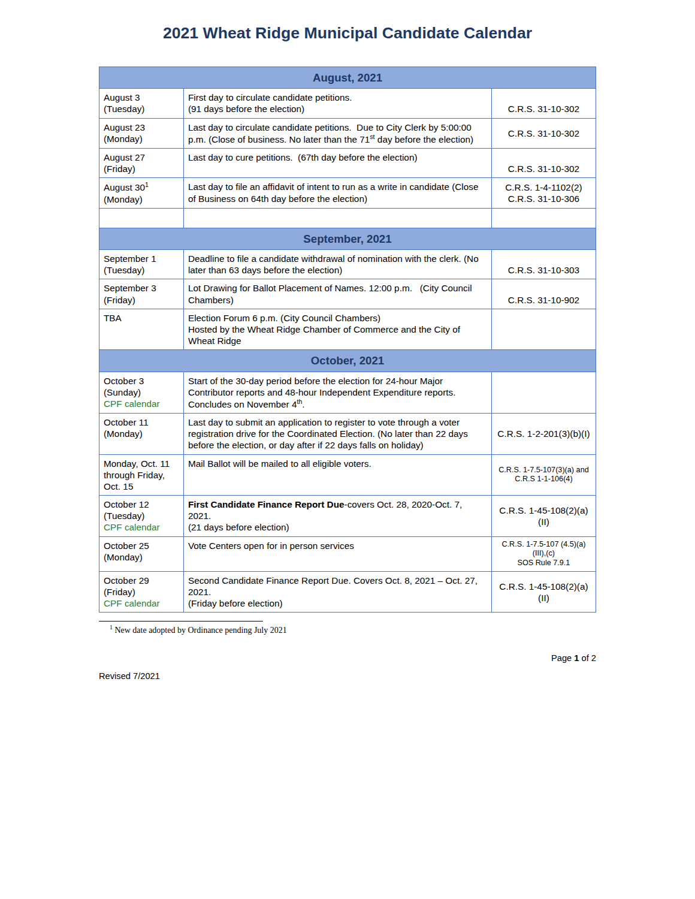2021 Wheat Ridge Municipal Candidate Calendar
| August, 2021 |
| August 3 (Tuesday) | First day to circulate candidate petitions. (91 days before the election) | C.R.S. 31-10-302 |
| August 23 (Monday) | Last day to circulate candidate petitions. Due to City Clerk by 5:00:00 p.m. (Close of business. No later than the 71 st day before the election) | C.R.S. 31-10-302 |
| August 27 (Friday) | Last day to cure petitions. (67th day before the election) | C.R.S. 31-10-302 |
| August 30 1 (Monday) | Last day to file an affidavit of intent to run as a write in candidate (Close of Business on 64th day before the election) | C.R.S. 1-4-1102(2) C.R.S. 31-10-306 |
| September, 2021 |
| September 1 (Tuesday) | Deadline to file a candidate withdrawal of nomination with the clerk. (No later than 63 days before the election) | C.R.S. 31-10-303 |
| September 3 (Friday) | Lot Drawing for Ballot Placement of Names. 12:00 p.m. (City Council Chambers) | C.R.S. 31-10-902 |
| TBA | Election Forum 6 p.m. (City Council Chambers) Hosted by the Wheat Ridge Chamber of Commerce and the City of Wheat Ridge | |
| October, 2021 |
| October 3 (Sunday) CPF calendar | Start of the 30-day period before the election for 24-hour Major Contributor reports and 48-hour Independent Expenditure reports. Concludes on November 4 th . | |
| October 11 (Monday) | Last day to submit an application to register to vote through a voter registration drive for the Coordinated Election. (No later than 22 days before the election, or day after if 22 days falls on holiday) | C.R.S. 1-2-201(3)(b)(I) |
| Monday, Oct. 11 through Friday, Oct. 15 | Mail Ballot will be mailed to all eligible voters. | C.R.S. 1-7.5-107(3)(a) and C.R.S 1-1-106(4) |
| October 12 (Tuesday) CPF calendar | First Candidate Finance Report Due -covers Oct. 28, 2020-Oct. 7, 2021. (21 days before election) | C.R.S. 1-45-108(2)(a)(II) |
| October 25 (Monday) | Vote Centers open for in person services | C.R.S. 1-7.5-107 (4.5)(a)(III),(c) SOS Rule 7.9.1 |
| October 29 (Friday) CPF calendar | Second Candidate Finance Report Due. Covers Oct. 8, 2021 – Oct. 27, 2021. (Friday before election) | C.R.S. 1-45-108(2)(a)(II) |
1 New date adopted by Ordinance pending July 2021
Page 1 of 2
Revised 7/2021